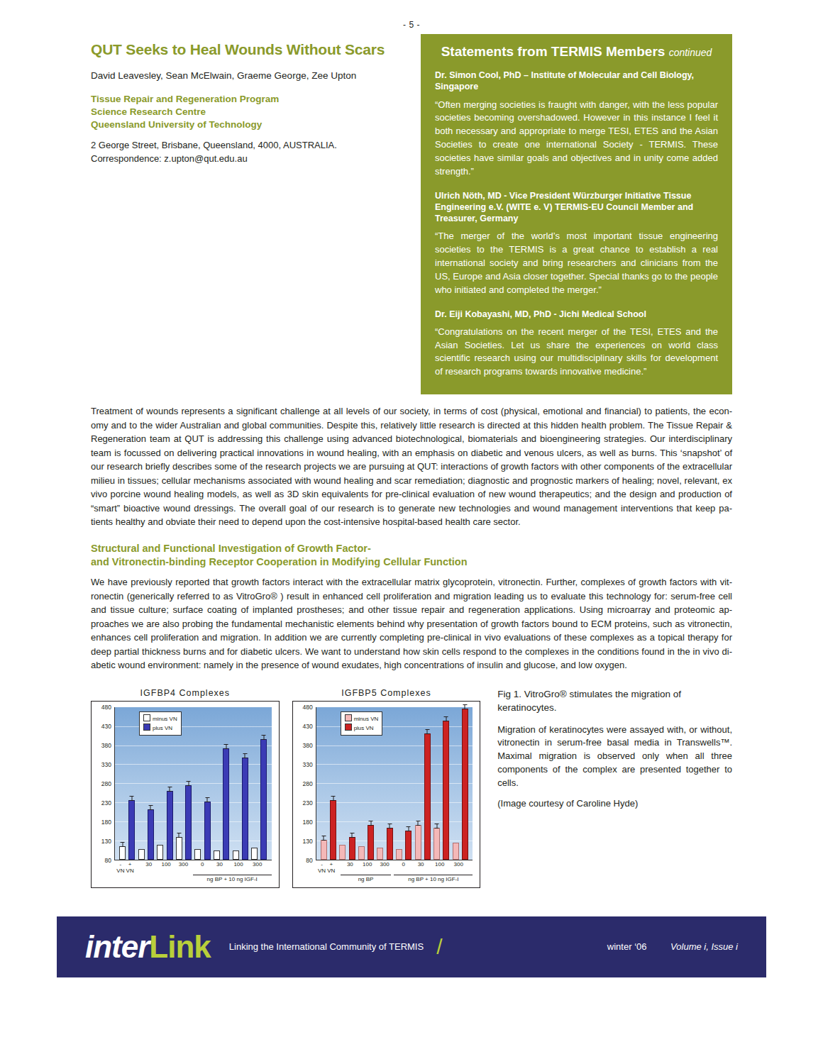- 5 -
QUT Seeks to Heal Wounds Without Scars
David Leavesley, Sean McElwain, Graeme George, Zee Upton
Tissue Repair and Regeneration Program
Science Research Centre
Queensland University of Technology
2 George Street, Brisbane, Queensland, 4000, AUSTRALIA.
Correspondence: z.upton@qut.edu.au
Statements from TERMIS Members continued
Dr. Simon Cool, PhD – Institute of Molecular and Cell Biology, Singapore
“Often merging societies is fraught with danger, with the less popular societies becoming overshadowed. However in this instance I feel it both necessary and appropriate to merge TESI, ETES and the Asian Societies to create one international Society - TERMIS. These societies have similar goals and objectives and in unity come added strength.”
Ulrich Nöth, MD - Vice President Würzburger Initiative Tissue Engineering e.V. (WITE e. V) TERMIS-EU Council Member and Treasurer, Germany
“The merger of the world’s most important tissue engineering societies to the TERMIS is a great chance to establish a real international society and bring researchers and clinicians from the US, Europe and Asia closer together. Special thanks go to the people who initiated and completed the merger.”
Dr. Eiji Kobayashi, MD, PhD - Jichi Medical School
“Congratulations on the recent merger of the TESI, ETES and the Asian Societies. Let us share the experiences on world class scientific research using our multidisciplinary skills for development of research programs towards innovative medicine.”
Treatment of wounds represents a significant challenge at all levels of our society, in terms of cost (physical, emotional and financial) to patients, the economy and to the wider Australian and global communities. Despite this, relatively little research is directed at this hidden health problem. The Tissue Repair & Regeneration team at QUT is addressing this challenge using advanced biotechnological, biomaterials and bioengineering strategies. Our interdisciplinary team is focussed on delivering practical innovations in wound healing, with an emphasis on diabetic and venous ulcers, as well as burns. This ‘snapshot’ of our research briefly describes some of the research projects we are pursuing at QUT: interactions of growth factors with other components of the extracellular milieu in tissues; cellular mechanisms associated with wound healing and scar remediation; diagnostic and prognostic markers of healing; novel, relevant, ex vivo porcine wound healing models, as well as 3D skin equivalents for pre-clinical evaluation of new wound therapeutics; and the design and production of “smart” bioactive wound dressings. The overall goal of our research is to generate new technologies and wound management interventions that keep patients healthy and obviate their need to depend upon the cost-intensive hospital-based health care sector.
Structural and Functional Investigation of Growth Factor-
and Vitronectin-binding Receptor Cooperation in Modifying Cellular Function
We have previously reported that growth factors interact with the extracellular matrix glycoprotein, vitronectin. Further, complexes of growth factors with vitronectin (generically referred to as VitroGro® ) result in enhanced cell proliferation and migration leading us to evaluate this technology for: serum-free cell and tissue culture; surface coating of implanted prostheses; and other tissue repair and regeneration applications. Using microarray and proteomic approaches we are also probing the fundamental mechanistic elements behind why presentation of growth factors bound to ECM proteins, such as vitronectin, enhances cell proliferation and migration. In addition we are currently completing pre-clinical in vivo evaluations of these complexes as a topical therapy for deep partial thickness burns and for diabetic ulcers. We want to understand how skin cells respond to the complexes in the conditions found in the in vivo diabetic wound environment: namely in the presence of wound exudates, high concentrations of insulin and glucose, and low oxygen.
IGFBP4 Complexes
IGFBP5 Complexes
480 430 380 330 280 230 180 130 80
minus VN
plus VN
-
VN +
VN 30 100 300 0 30 100 300
ng BP + 10 ng IGF-I
480 430 380 330 280 230 180 130 80
minus VN
plus VN
-
VN +
VN 30 100 300 0 30 100 300
ng BP
ng BP + 10 ng IGF-I
Fig 1. VitroGro® stimulates the migration of keratinocytes.
Migration of keratinocytes were assayed with, or without, vitronectin in serum-free basal media in Transwells™. Maximal migration is observed only when all three components of the complex are presented together to cells.
(Image courtesy of Caroline Hyde)
inter Link
Linking the International Community of TERMIS
/
winter ‘06 Volume i, Issue i